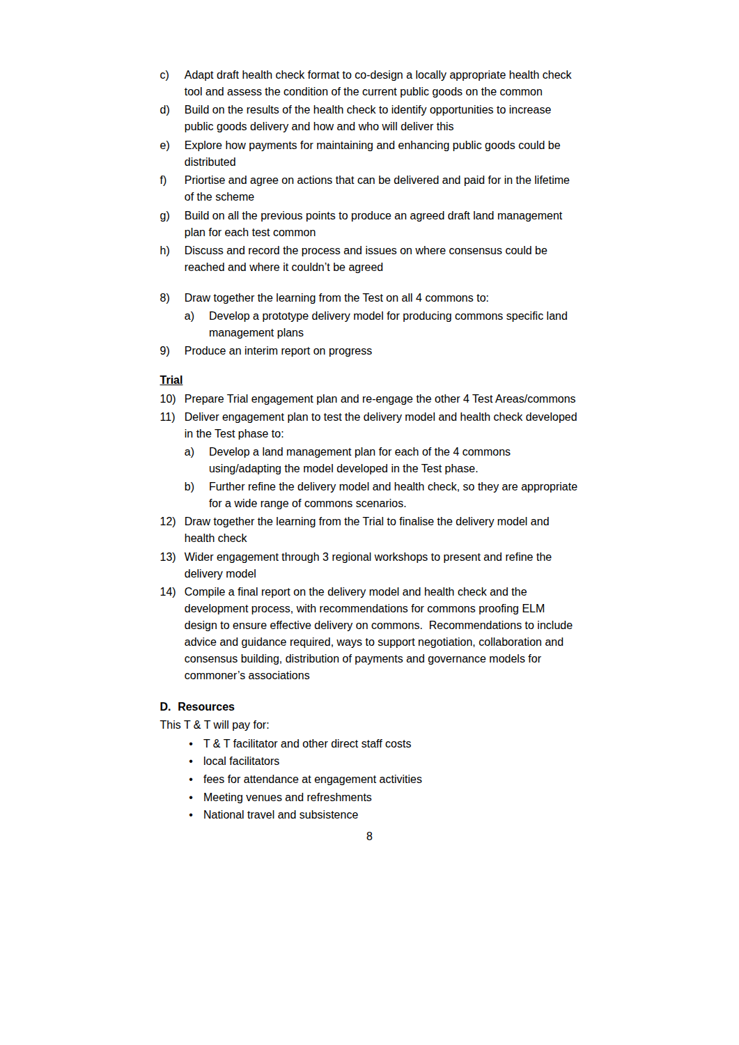c) Adapt draft health check format to co-design a locally appropriate health check tool and assess the condition of the current public goods on the common
d) Build on the results of the health check to identify opportunities to increase public goods delivery and how and who will deliver this
e) Explore how payments for maintaining and enhancing public goods could be distributed
f) Priortise and agree on actions that can be delivered and paid for in the lifetime of the scheme
g) Build on all the previous points to produce an agreed draft land management plan for each test common
h) Discuss and record the process and issues on where consensus could be reached and where it couldn’t be agreed
8) Draw together the learning from the Test on all 4 commons to:
a) Develop a prototype delivery model for producing commons specific land management plans
9) Produce an interim report on progress
Trial
10) Prepare Trial engagement plan and re-engage the other 4 Test Areas/commons
11) Deliver engagement plan to test the delivery model and health check developed in the Test phase to:
a) Develop a land management plan for each of the 4 commons using/adapting the model developed in the Test phase.
b) Further refine the delivery model and health check, so they are appropriate for a wide range of commons scenarios.
12) Draw together the learning from the Trial to finalise the delivery model and health check
13) Wider engagement through 3 regional workshops to present and refine the delivery model
14) Compile a final report on the delivery model and health check and the development process, with recommendations for commons proofing ELM design to ensure effective delivery on commons. Recommendations to include advice and guidance required, ways to support negotiation, collaboration and consensus building, distribution of payments and governance models for commoner’s associations
D. Resources
This T & T will pay for:
T & T facilitator and other direct staff costs
local facilitators
fees for attendance at engagement activities
Meeting venues and refreshments
National travel and subsistence
8